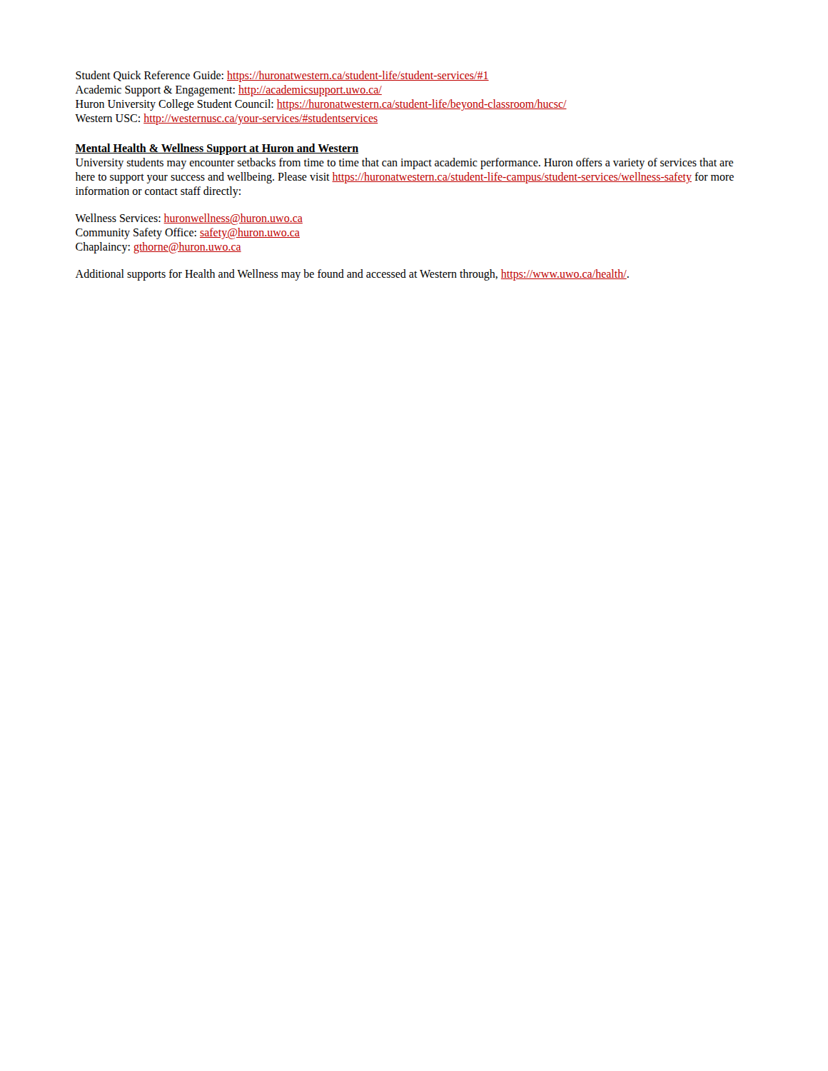Student Quick Reference Guide: https://huronatwestern.ca/student-life/student-services/#1
Academic Support & Engagement: http://academicsupport.uwo.ca/
Huron University College Student Council: https://huronatwestern.ca/student-life/beyond-classroom/hucsc/
Western USC: http://westernusc.ca/your-services/#studentservices
Mental Health & Wellness Support at Huron and Western
University students may encounter setbacks from time to time that can impact academic performance. Huron offers a variety of services that are here to support your success and wellbeing. Please visit https://huronatwestern.ca/student-life-campus/student-services/wellness-safety for more information or contact staff directly:
Wellness Services: huronwellness@huron.uwo.ca
Community Safety Office: safety@huron.uwo.ca
Chaplaincy: gthorne@huron.uwo.ca
Additional supports for Health and Wellness may be found and accessed at Western through, https://www.uwo.ca/health/.